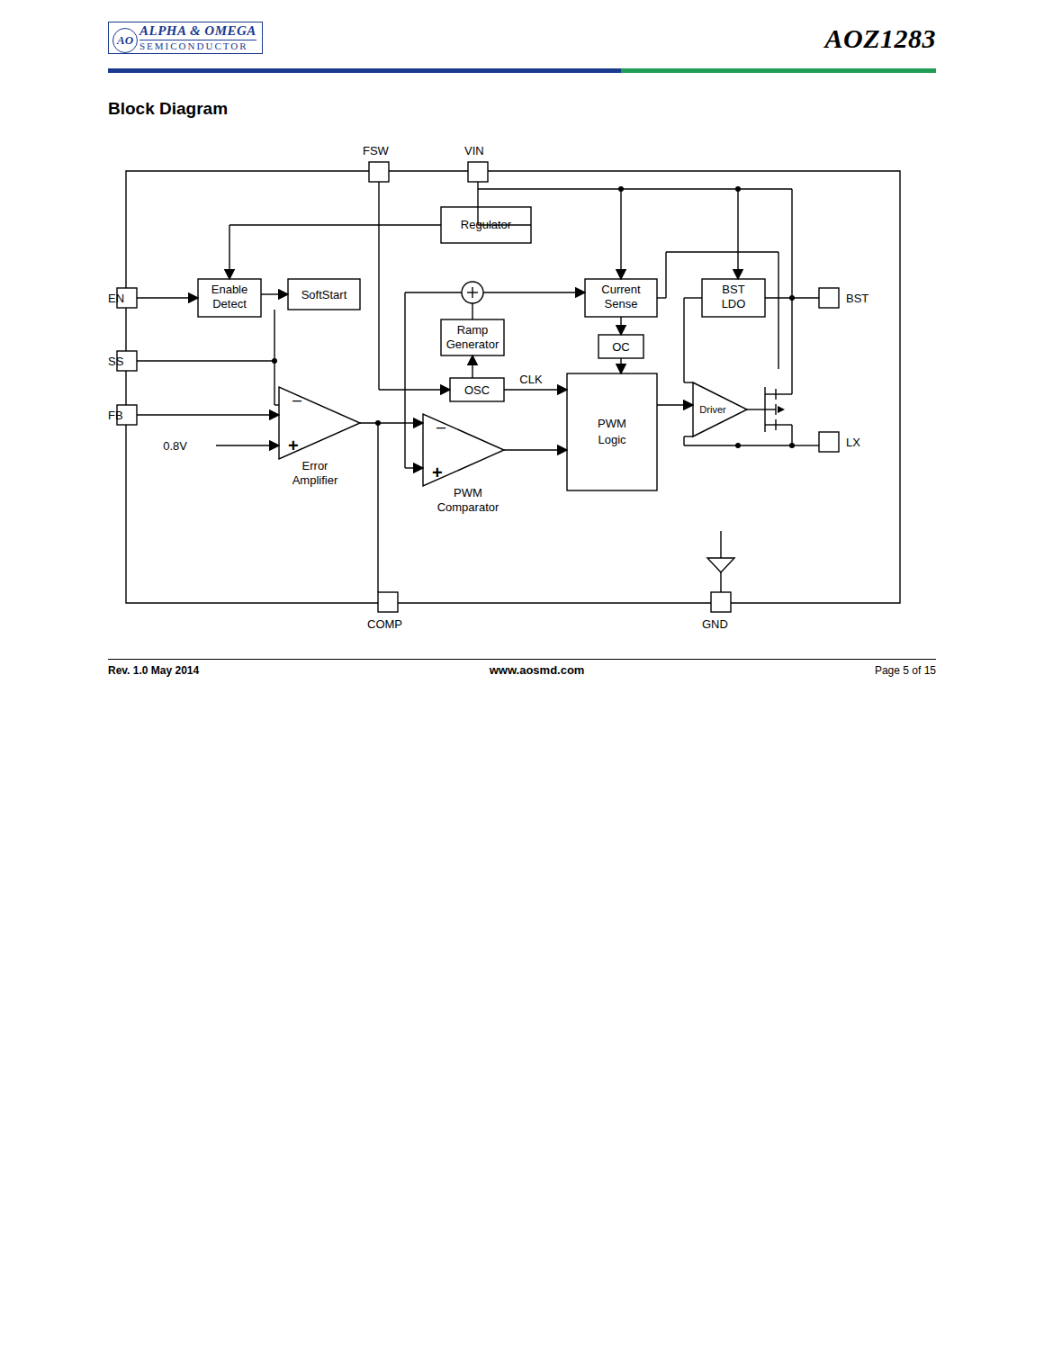AO ALPHA & OMEGA SEMICONDUCTOR
AOZ1283
Block Diagram
FSW VIN EN SS FB BST LX COMP GND Regulator Enable Detect SoftStart Ramp Generator OSC CLK Current Sense OC BST LDO PWM Logic Driver 0.8V – + Error Amplifier – + PWM Comparator
Rev. 1.0 May 2014 www.aosmd.com Page 5 of 15